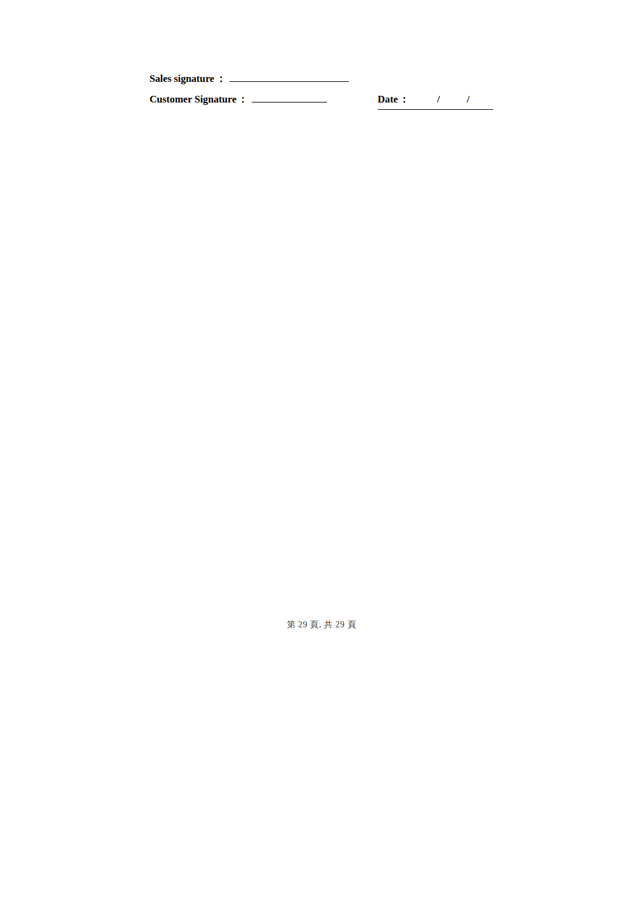Sales signature：
Customer Signature： Date： / /
第 29 頁, 共 29 頁